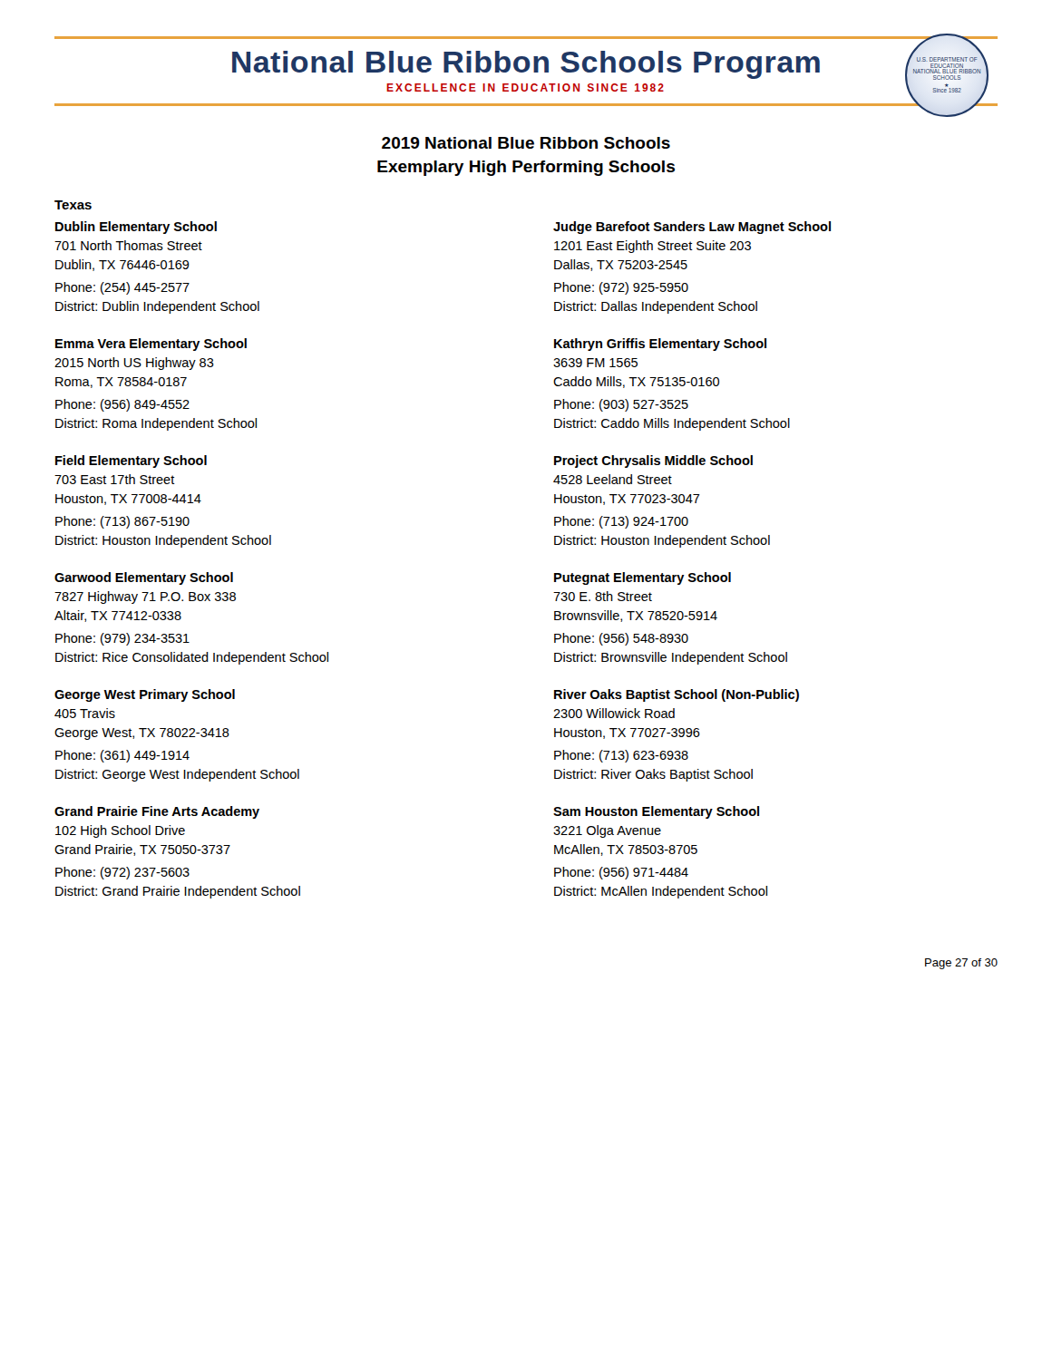National Blue Ribbon Schools Program
EXCELLENCE IN EDUCATION SINCE 1982
U.S. DEPARTMENT OF EDUCATION
NATIONAL BLUE RIBBON SCHOOLS
★
Since 1982
2019 National Blue Ribbon Schools
Exemplary High Performing Schools
Texas
Dublin Elementary School 701 North Thomas Street Dublin, TX 76446-0169 Phone: (254) 445-2577 District: Dublin Independent School
Emma Vera Elementary School 2015 North US Highway 83 Roma, TX 78584-0187 Phone: (956) 849-4552 District: Roma Independent School
Field Elementary School 703 East 17th Street Houston, TX 77008-4414 Phone: (713) 867-5190 District: Houston Independent School
Garwood Elementary School 7827 Highway 71 P.O. Box 338 Altair, TX 77412-0338 Phone: (979) 234-3531 District: Rice Consolidated Independent School
George West Primary School 405 Travis George West, TX 78022-3418 Phone: (361) 449-1914 District: George West Independent School
Grand Prairie Fine Arts Academy 102 High School Drive Grand Prairie, TX 75050-3737 Phone: (972) 237-5603 District: Grand Prairie Independent School
Judge Barefoot Sanders Law Magnet School 1201 East Eighth Street Suite 203 Dallas, TX 75203-2545 Phone: (972) 925-5950 District: Dallas Independent School
Kathryn Griffis Elementary School 3639 FM 1565 Caddo Mills, TX 75135-0160 Phone: (903) 527-3525 District: Caddo Mills Independent School
Project Chrysalis Middle School 4528 Leeland Street Houston, TX 77023-3047 Phone: (713) 924-1700 District: Houston Independent School
Putegnat Elementary School 730 E. 8th Street Brownsville, TX 78520-5914 Phone: (956) 548-8930 District: Brownsville Independent School
River Oaks Baptist School (Non-Public) 2300 Willowick Road Houston, TX 77027-3996 Phone: (713) 623-6938 District: River Oaks Baptist School
Sam Houston Elementary School 3221 Olga Avenue McAllen, TX 78503-8705 Phone: (956) 971-4484 District: McAllen Independent School
Page 27 of 30